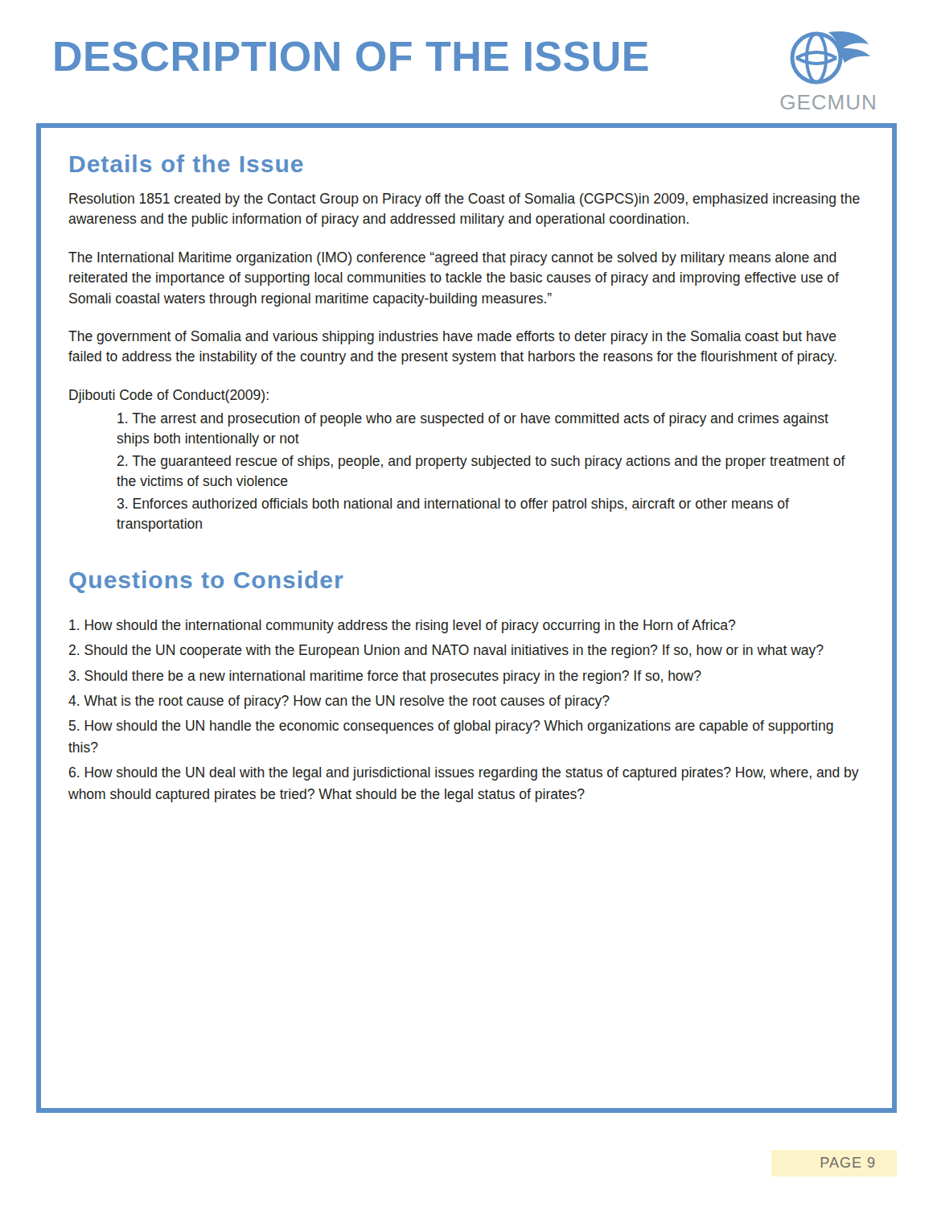Description of the Issue
GECMUN
Details of the Issue
Resolution 1851 created by the Contact Group on Piracy off the Coast of Somalia (CGPCS)in 2009, emphasized increasing the awareness and the public information of piracy and addressed military and operational coordination.
The International Maritime organization (IMO) conference “agreed that piracy cannot be solved by military means alone and reiterated the importance of supporting local communities to tackle the basic causes of piracy and improving effective use of Somali coastal waters through regional maritime capacity-building measures.”
The government of Somalia and various shipping industries have made efforts to deter piracy in the Somalia coast but have failed to address the instability of the country and the present system that harbors the reasons for the flourishment of piracy.
Djibouti Code of Conduct(2009):
1. The arrest and prosecution of people who are suspected of or have committed acts of piracy and crimes against ships both intentionally or not
2. The guaranteed rescue of ships, people, and property subjected to such piracy actions and the proper treatment of the victims of such violence
3. Enforces authorized officials both national and international to offer patrol ships, aircraft or other means of transportation
Questions to Consider
1. How should the international community address the rising level of piracy occurring in the Horn of Africa?
2. Should the UN cooperate with the European Union and NATO naval initiatives in the region? If so, how or in what way?
3. Should there be a new international maritime force that prosecutes piracy in the region? If so, how?
4. What is the root cause of piracy? How can the UN resolve the root causes of piracy?
5. How should the UN handle the economic consequences of global piracy? Which organizations are capable of supporting this?
6. How should the UN deal with the legal and jurisdictional issues regarding the status of captured pirates? How, where, and by whom should captured pirates be tried? What should be the legal status of pirates?
PAGE 9